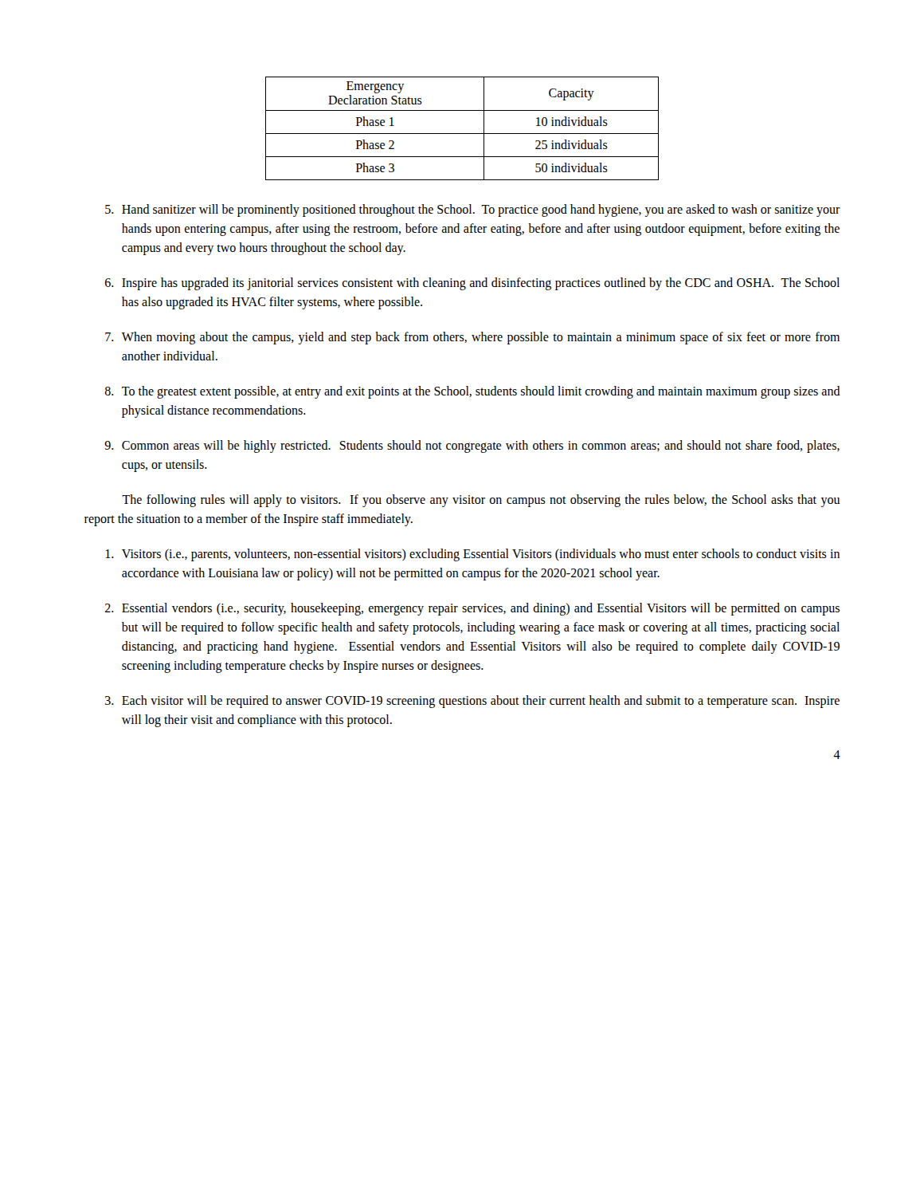| Emergency Declaration Status | Capacity |
| Phase 1 | 10 individuals |
| Phase 2 | 25 individuals |
| Phase 3 | 50 individuals |
Hand sanitizer will be prominently positioned throughout the School. To practice good hand hygiene, you are asked to wash or sanitize your hands upon entering campus, after using the restroom, before and after eating, before and after using outdoor equipment, before exiting the campus and every two hours throughout the school day.
Inspire has upgraded its janitorial services consistent with cleaning and disinfecting practices outlined by the CDC and OSHA. The School has also upgraded its HVAC filter systems, where possible.
When moving about the campus, yield and step back from others, where possible to maintain a minimum space of six feet or more from another individual.
To the greatest extent possible, at entry and exit points at the School, students should limit crowding and maintain maximum group sizes and physical distance recommendations.
Common areas will be highly restricted. Students should not congregate with others in common areas; and should not share food, plates, cups, or utensils.
The following rules will apply to visitors. If you observe any visitor on campus not observing the rules below, the School asks that you report the situation to a member of the Inspire staff immediately.
Visitors (i.e., parents, volunteers, non-essential visitors) excluding Essential Visitors (individuals who must enter schools to conduct visits in accordance with Louisiana law or policy) will not be permitted on campus for the 2020-2021 school year.
Essential vendors (i.e., security, housekeeping, emergency repair services, and dining) and Essential Visitors will be permitted on campus but will be required to follow specific health and safety protocols, including wearing a face mask or covering at all times, practicing social distancing, and practicing hand hygiene. Essential vendors and Essential Visitors will also be required to complete daily COVID-19 screening including temperature checks by Inspire nurses or designees.
Each visitor will be required to answer COVID-19 screening questions about their current health and submit to a temperature scan. Inspire will log their visit and compliance with this protocol.
4